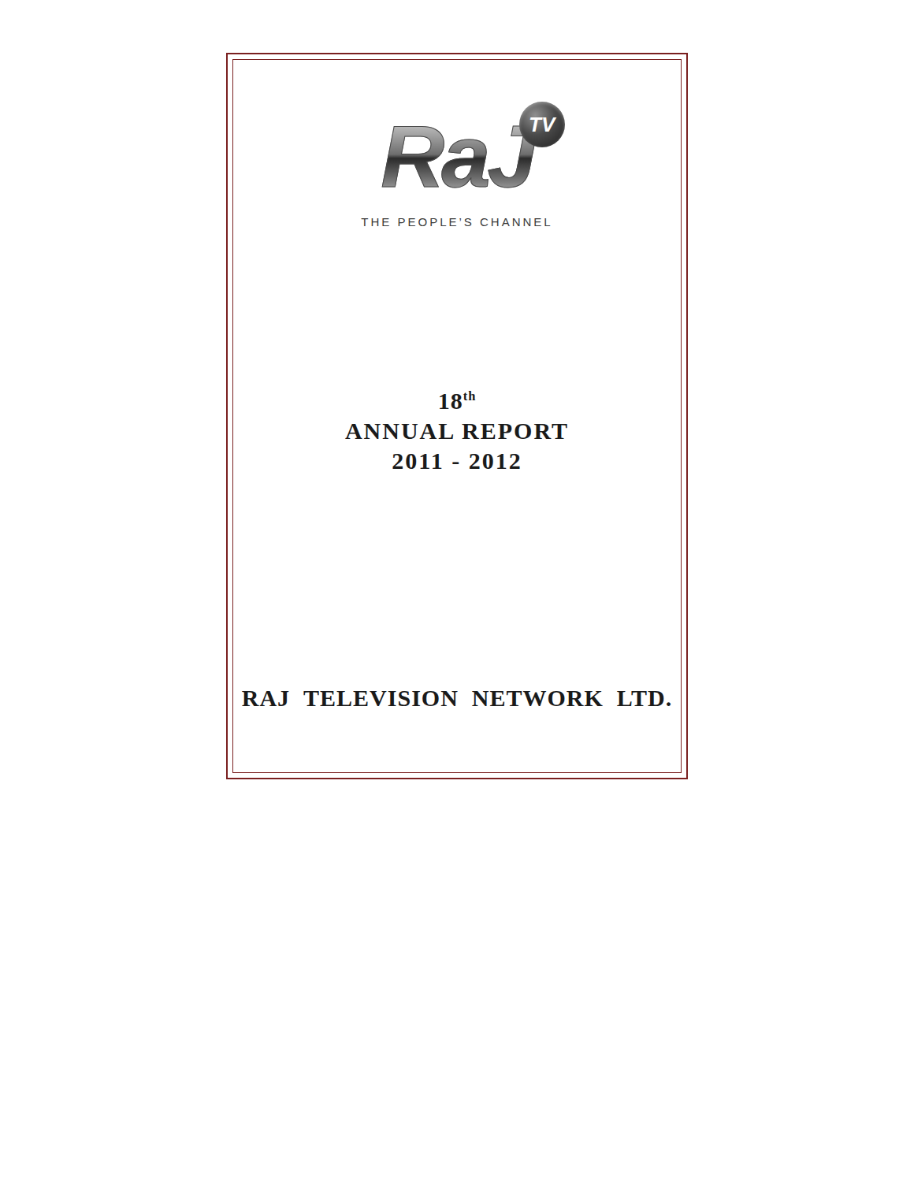RaJ TV
The People’s Channel
18th
ANNUAL REPORT
2011 - 2012
RAJ TELEVISION NETWORK LTD.